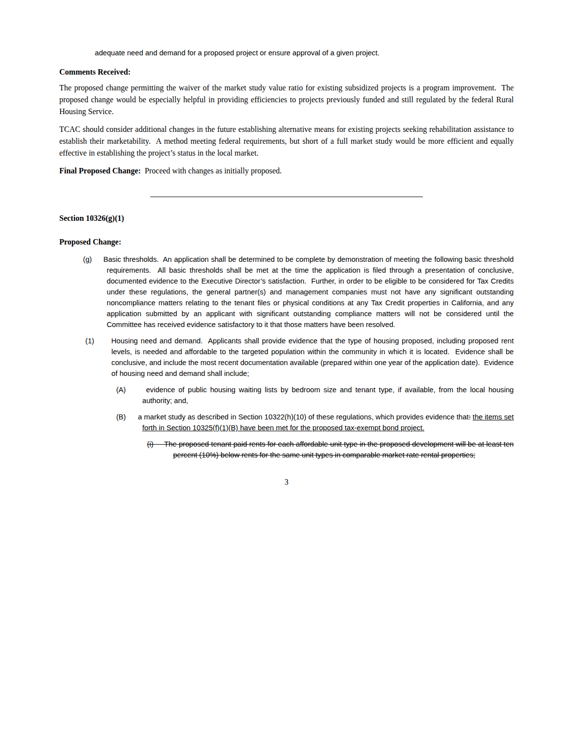adequate need and demand for a proposed project or ensure approval of a given project.
Comments Received:
The proposed change permitting the waiver of the market study value ratio for existing subsidized projects is a program improvement. The proposed change would be especially helpful in providing efficiencies to projects previously funded and still regulated by the federal Rural Housing Service.
TCAC should consider additional changes in the future establishing alternative means for existing projects seeking rehabilitation assistance to establish their marketability. A method meeting federal requirements, but short of a full market study would be more efficient and equally effective in establishing the project’s status in the local market.
Final Proposed Change: Proceed with changes as initially proposed.
Section 10326(g)(1)
Proposed Change:
(g) Basic thresholds. An application shall be determined to be complete by demonstration of meeting the following basic threshold requirements. All basic thresholds shall be met at the time the application is filed through a presentation of conclusive, documented evidence to the Executive Director’s satisfaction. Further, in order to be eligible to be considered for Tax Credits under these regulations, the general partner(s) and management companies must not have any significant outstanding noncompliance matters relating to the tenant files or physical conditions at any Tax Credit properties in California, and any application submitted by an applicant with significant outstanding compliance matters will not be considered until the Committee has received evidence satisfactory to it that those matters have been resolved.
(1) Housing need and demand. Applicants shall provide evidence that the type of housing proposed, including proposed rent levels, is needed and affordable to the targeted population within the community in which it is located. Evidence shall be conclusive, and include the most recent documentation available (prepared within one year of the application date). Evidence of housing need and demand shall include;
(A) evidence of public housing waiting lists by bedroom size and tenant type, if available, from the local housing authority; and,
(B) a market study as described in Section 10322(h)(10) of these regulations, which provides evidence that: the items set forth in Section 10325(f)(1)(B) have been met for the proposed tax-exempt bond project.
(i) The proposed tenant paid rents for each affordable unit type in the proposed development will be at least ten percent (10%) below rents for the same unit types in comparable market rate rental properties;
3